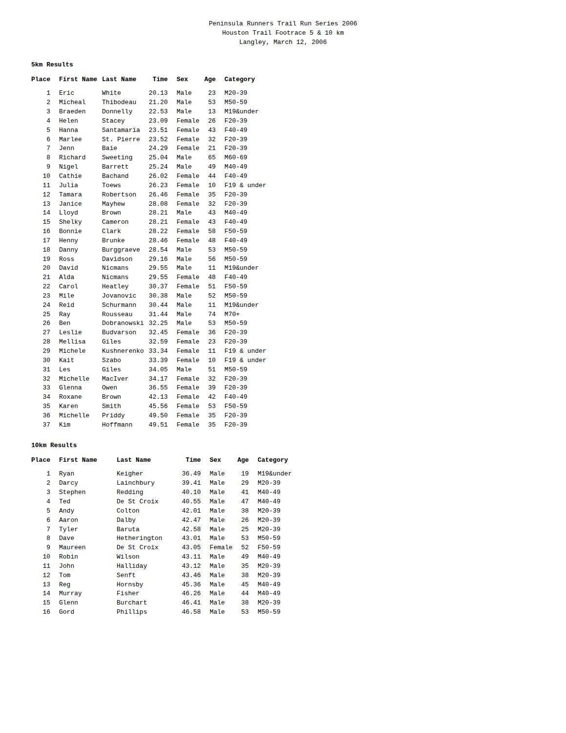Peninsula Runners Trail Run Series 2006
Houston Trail Footrace 5 & 10 km
Langley, March 12, 2006
5km Results
| Place | First Name | Last Name | Time | Sex | Age | Category |
| --- | --- | --- | --- | --- | --- | --- |
| 1 | Eric | White | 20.13 | Male | 23 | M20-39 |
| 2 | Micheal | Thibodeau | 21.20 | Male | 53 | M50-59 |
| 3 | Braeden | Donnelly | 22.53 | Male | 13 | M19&under |
| 4 | Helen | Stacey | 23.09 | Female | 26 | F20-39 |
| 5 | Hanna | Santamaria | 23.51 | Female | 43 | F40-49 |
| 6 | Marlee | St. Pierre | 23.52 | Female | 32 | F20-39 |
| 7 | Jenn | Baie | 24.29 | Female | 21 | F20-39 |
| 8 | Richard | Sweeting | 25.04 | Male | 65 | M60-69 |
| 9 | Nigel | Barrett | 25.24 | Male | 49 | M40-49 |
| 10 | Cathie | Bachand | 26.02 | Female | 44 | F40-49 |
| 11 | Julia | Toews | 26.23 | Female | 10 | F19 & under |
| 12 | Tamara | Robertson | 26.46 | Female | 35 | F20-39 |
| 13 | Janice | Mayhew | 28.08 | Female | 32 | F20-39 |
| 14 | Lloyd | Brown | 28.21 | Male | 43 | M40-49 |
| 15 | Shelky | Cameron | 28.21 | Female | 43 | F40-49 |
| 16 | Bonnie | Clark | 28.22 | Female | 58 | F50-59 |
| 17 | Henny | Brunke | 28.46 | Female | 48 | F40-49 |
| 18 | Danny | Burggraeve | 28.54 | Male | 53 | M50-59 |
| 19 | Ross | Davidson | 29.16 | Male | 56 | M50-59 |
| 20 | David | Nicmans | 29.55 | Male | 11 | M19&under |
| 21 | Alda | Nicmans | 29.55 | Female | 48 | F40-49 |
| 22 | Carol | Heatley | 30.37 | Female | 51 | F50-59 |
| 23 | Mile | Jovanovic | 30.38 | Male | 52 | M50-59 |
| 24 | Reid | Schurmann | 30.44 | Male | 11 | M19&under |
| 25 | Ray | Rousseau | 31.44 | Male | 74 | M70+ |
| 26 | Ben | Dobranowski | 32.25 | Male | 53 | M50-59 |
| 27 | Leslie | Budvarson | 32.45 | Female | 36 | F20-39 |
| 28 | Mellisa | Giles | 32.59 | Female | 23 | F20-39 |
| 29 | Michele | Kushnerenko | 33.34 | Female | 11 | F19 & under |
| 30 | Kait | Szabo | 33.39 | Female | 10 | F19 & under |
| 31 | Les | Giles | 34.05 | Male | 51 | M50-59 |
| 32 | Michelle | MacIver | 34.17 | Female | 32 | F20-39 |
| 33 | Glenna | Owen | 36.55 | Female | 39 | F20-39 |
| 34 | Roxane | Brown | 42.13 | Female | 42 | F40-49 |
| 35 | Karen | Smith | 45.56 | Female | 53 | F50-59 |
| 36 | Michelle | Priddy | 49.50 | Female | 35 | F20-39 |
| 37 | Kim | Hoffmann | 49.51 | Female | 35 | F20-39 |
10km Results
| Place | First Name | Last Name | Time | Sex | Age | Category |
| --- | --- | --- | --- | --- | --- | --- |
| 1 | Ryan | Keigher | 36.49 | Male | 19 | M19&under |
| 2 | Darcy | Lainchbury | 39.41 | Male | 29 | M20-39 |
| 3 | Stephen | Redding | 40.10 | Male | 41 | M40-49 |
| 4 | Ted | De St Croix | 40.55 | Male | 47 | M40-49 |
| 5 | Andy | Colton | 42.01 | Male | 38 | M20-39 |
| 6 | Aaron | Dalby | 42.47 | Male | 26 | M20-39 |
| 7 | Tyler | Baruta | 42.58 | Male | 25 | M20-39 |
| 8 | Dave | Hetherington | 43.01 | Male | 53 | M50-59 |
| 9 | Maureen | De St Croix | 43.05 | Female | 52 | F50-59 |
| 10 | Robin | Wilson | 43.11 | Male | 49 | M40-49 |
| 11 | John | Halliday | 43.12 | Male | 35 | M20-39 |
| 12 | Tom | Senft | 43.46 | Male | 38 | M20-39 |
| 13 | Reg | Hornsby | 45.36 | Male | 45 | M40-49 |
| 14 | Murray | Fisher | 46.26 | Male | 44 | M40-49 |
| 15 | Glenn | Burchart | 46.41 | Male | 38 | M20-39 |
| 16 | Gord | Phillips | 46.58 | Male | 53 | M50-59 |